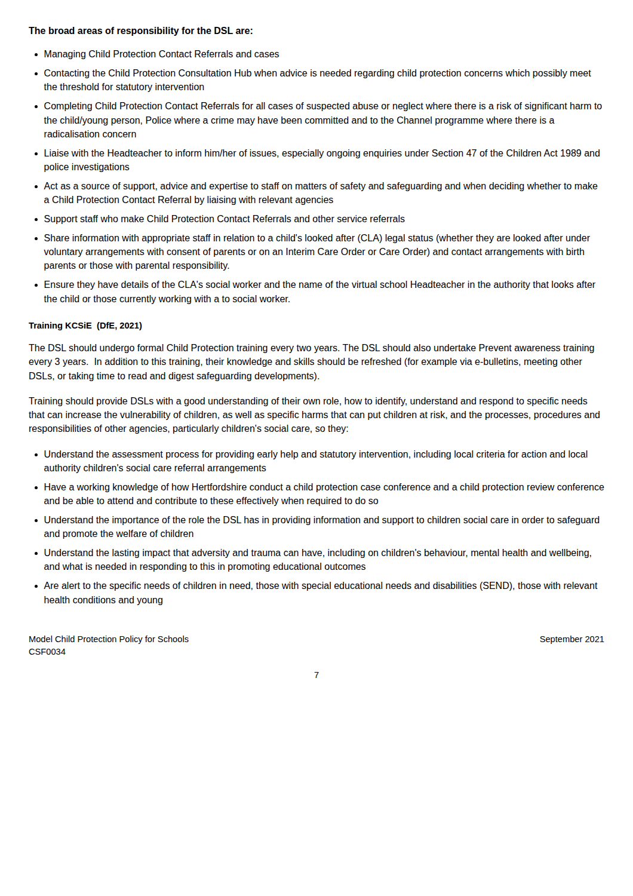The broad areas of responsibility for the DSL are:
Managing Child Protection Contact Referrals and cases
Contacting the Child Protection Consultation Hub when advice is needed regarding child protection concerns which possibly meet the threshold for statutory intervention
Completing Child Protection Contact Referrals for all cases of suspected abuse or neglect where there is a risk of significant harm to the child/young person, Police where a crime may have been committed and to the Channel programme where there is a radicalisation concern
Liaise with the Headteacher to inform him/her of issues, especially ongoing enquiries under Section 47 of the Children Act 1989 and police investigations
Act as a source of support, advice and expertise to staff on matters of safety and safeguarding and when deciding whether to make a Child Protection Contact Referral by liaising with relevant agencies
Support staff who make Child Protection Contact Referrals and other service referrals
Share information with appropriate staff in relation to a child's looked after (CLA) legal status (whether they are looked after under voluntary arrangements with consent of parents or on an Interim Care Order or Care Order) and contact arrangements with birth parents or those with parental responsibility.
Ensure they have details of the CLA's social worker and the name of the virtual school Headteacher in the authority that looks after the child or those currently working with a to social worker.
Training KCSiE (DfE, 2021)
The DSL should undergo formal Child Protection training every two years. The DSL should also undertake Prevent awareness training every 3 years. In addition to this training, their knowledge and skills should be refreshed (for example via e-bulletins, meeting other DSLs, or taking time to read and digest safeguarding developments).
Training should provide DSLs with a good understanding of their own role, how to identify, understand and respond to specific needs that can increase the vulnerability of children, as well as specific harms that can put children at risk, and the processes, procedures and responsibilities of other agencies, particularly children's social care, so they:
Understand the assessment process for providing early help and statutory intervention, including local criteria for action and local authority children's social care referral arrangements
Have a working knowledge of how Hertfordshire conduct a child protection case conference and a child protection review conference and be able to attend and contribute to these effectively when required to do so
Understand the importance of the role the DSL has in providing information and support to children social care in order to safeguard and promote the welfare of children
Understand the lasting impact that adversity and trauma can have, including on children's behaviour, mental health and wellbeing, and what is needed in responding to this in promoting educational outcomes
Are alert to the specific needs of children in need, those with special educational needs and disabilities (SEND), those with relevant health conditions and young
Model Child Protection Policy for Schools September 2021
CSF0034
7